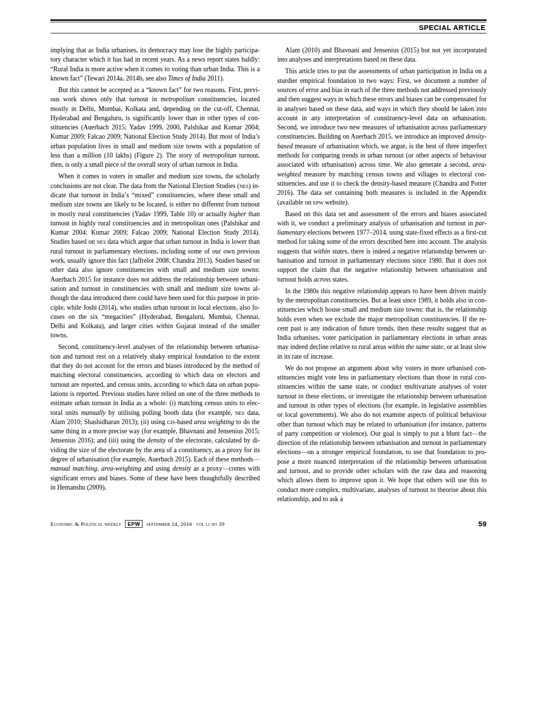Special Article
implying that as India urbanises, its democracy may lose the highly participatory character which it has had in recent years. As a news report states baldly: “Rural India is more active when it comes to voting than urban India. This is a known fact” (Tewari 2014a, 2014b, see also Times of India 2011).
But this cannot be accepted as a “known fact” for two reasons. First, previous work shows only that turnout in metropolitan constituencies, located mostly in Delhi, Mumbai, Kolkata and, depending on the cut-off, Chennai, Hyderabad and Bengaluru, is significantly lower than in other types of constituencies (Auerbach 2015; Yadav 1999, 2000, Palshikar and Kumar 2004; Kumar 2009; Falcao 2009; National Election Study 2014). But most of India’s urban population lives in small and medium size towns with a population of less than a million (10 lakhs) (Figure 2). The story of metropolitan turnout, then, is only a small piece of the overall story of urban turnout in India.
When it comes to voters in smaller and medium size towns, the scholarly conclusions are not clear. The data from the National Election Studies (nes) indicate that turnout in India’s “mixed” constituencies, where these small and medium size towns are likely to be located, is either no different from turnout in mostly rural constituencies (Yadav 1999, Table 10) or actually higher than turnout in highly rural constituencies and in metropolitan ones (Palshikar and Kumar 2004; Kumar 2009; Falcao 2009; National Election Study 2014). Studies based on nes data which argue that urban turnout in India is lower than rural turnout in parliamentary elections, including some of our own previous work, usually ignore this fact (Jaffrelot 2008; Chandra 2013). Studies based on other data also ignore constituencies with small and medium size towns: Auerbach 2015 for instance does not address the relationship between urbanisation and turnout in constituencies with small and medium size towns although the data introduced there could have been used for this purpose in principle, while Joshi (2014), who studies urban turnout in local elections, also focuses on the six “megacities” (Hyderabad, Bengaluru, Mumbai, Chennai, Delhi and Kolkata), and larger cities within Gujarat instead of the smaller towns.
Second, constituency-level analyses of the relationship between urbanisation and turnout rest on a relatively shaky empirical foundation to the extent that they do not account for the errors and biases introduced by the method of matching electoral constituencies, according to which data on electors and turnout are reported, and census units, according to which data on urban populations is reported. Previous studies have relied on one of the three methods to estimate urban turnout in India as a whole: (i) matching census units to electoral units manually by utilising polling booth data (for example, nes data, Alam 2010; Shashidharan 2013); (ii) using gis-based area weighting to do the same thing in a more precise way (for example, Bhavnani and Jensenius 2015; Jensenius 2016); and (iii) using the density of the electorate, calculated by dividing the size of the electorate by the area of a constituency, as a proxy for its degree of urbanisation (for example, Auerbach 2015). Each of these methods—manual matching, area-weighting and using density as a proxy—comes with significant errors and biases. Some of these have been thoughtfully described in Hemanshu (2009),
Alam (2010) and Bhavnani and Jensenius (2015) but not yet incorporated into analyses and interpretations based on these data.
This article tries to put the assessments of urban participation in India on a sturdier empirical foundation in two ways: First, we document a number of sources of error and bias in each of the three methods not addressed previously and then suggest ways in which these errors and biases can be compensated for in analyses based on these data, and ways in which they should be taken into account in any interpretation of constituency-level data on urbanisation. Second, we introduce two new measures of urbanisation across parliamentary constituencies. Building on Auerbach 2015, we introduce an improved density-based measure of urbanisation which, we argue, is the best of three imperfect methods for comparing trends in urban turnout (or other aspects of behaviour associated with urbanisation) across time. We also generate a second, area-weighted measure by matching census towns and villages to electoral constituencies, and use it to check the density-based measure (Chandra and Potter 2016). The data set containing both measures is included in the Appendix (available on epw website).
Based on this data set and assessment of the errors and biases associated with it, we conduct a preliminary analysis of urbanisation and turnout in parliamentary elections between 1977–2014, using state-fixed effects as a first-cut method for taking some of the errors described here into account. The analysis suggests that within states, there is indeed a negative relationship between urbanisation and turnout in parliamentary elections since 1980. But it does not support the claim that the negative relationship between urbanisation and turnout holds across states.
In the 1980s this negative relationship appears to have been driven mainly by the metropolitan constituencies. But at least since 1989, it holds also in constituencies which house small and medium size towns: that is, the relationship holds even when we exclude the major metropolitan constituencies. If the recent past is any indication of future trends, then these results suggest that as India urbanises, voter participation in parliamentary elections in urban areas may indeed decline relative to rural areas within the same state, or at least slow in its rate of increase.
We do not propose an argument about why voters in more urbanised constituencies might vote less in parliamentary elections than those in rural constituencies within the same state, or conduct multivariate analyses of voter turnout in these elections, or investigate the relationship between urbanisation and turnout in other types of elections (for example, in legislative assemblies or local governments). We also do not examine aspects of political behaviour other than turnout which may be related to urbanisation (for instance, patterns of party competition or violence). Our goal is simply to put a blunt fact—the direction of the relationship between urbanisation and turnout in parliamentary elections—on a stronger empirical foundation, to use that foundation to propose a more nuanced interpretation of the relationship between urbanisation and turnout, and to provide other scholars with the raw data and reasoning which allows them to improve upon it. We hope that others will use this to conduct more complex, multivariate, analyses of turnout to theorise about this relationship, and to ask a
Economic & Political weekly EPW september 24, 2016 vol li no 39
59